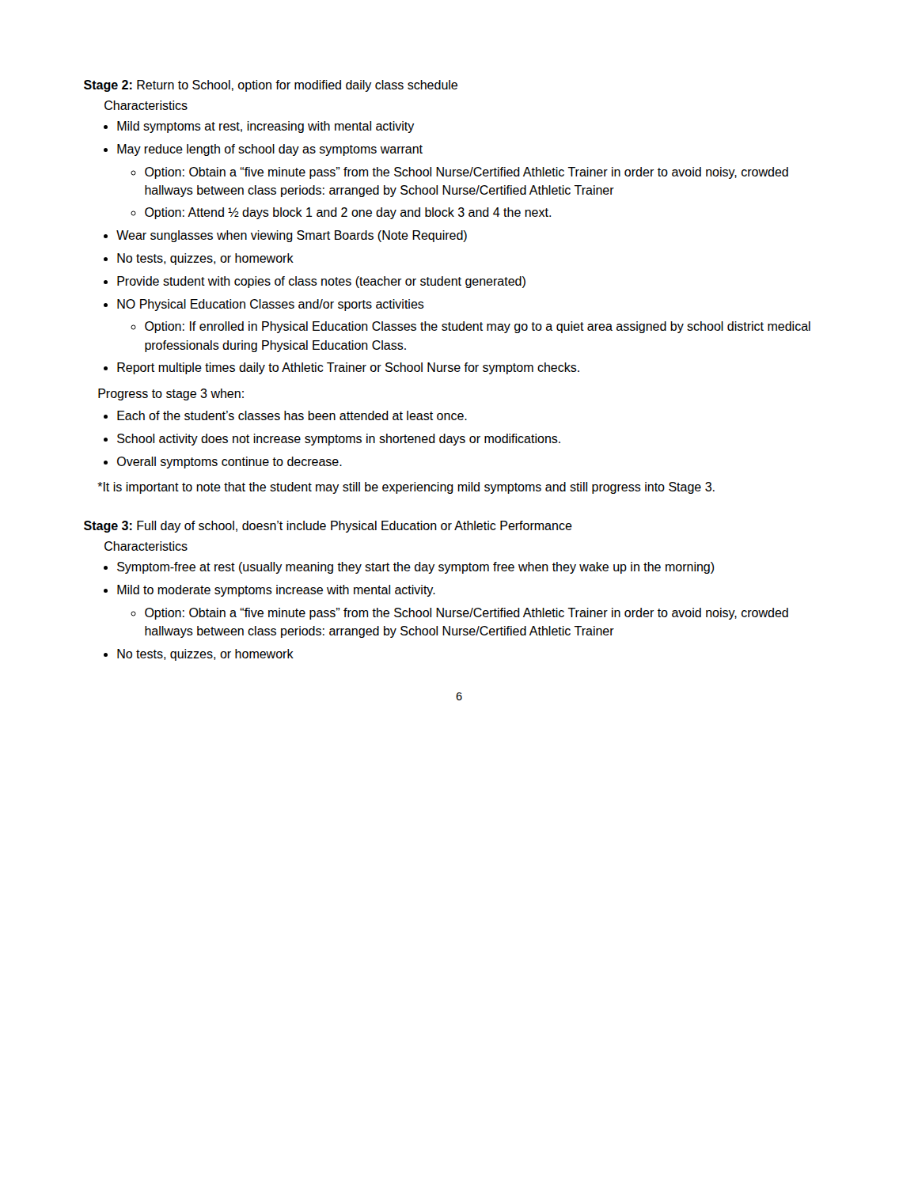Stage 2: Return to School, option for modified daily class schedule
Characteristics
Mild symptoms at rest, increasing with mental activity
May reduce length of school day as symptoms warrant
Option: Obtain a “five minute pass” from the School Nurse/Certified Athletic Trainer in order to avoid noisy, crowded hallways between class periods: arranged by School Nurse/Certified Athletic Trainer
Option: Attend ½ days block 1 and 2 one day and block 3 and 4 the next.
Wear sunglasses when viewing Smart Boards (Note Required)
No tests, quizzes, or homework
Provide student with copies of class notes (teacher or student generated)
NO Physical Education Classes and/or sports activities
Option: If enrolled in Physical Education Classes the student may go to a quiet area assigned by school district medical professionals during Physical Education Class.
Report multiple times daily to Athletic Trainer or School Nurse for symptom checks.
Progress to stage 3 when:
Each of the student’s classes has been attended at least once.
School activity does not increase symptoms in shortened days or modifications.
Overall symptoms continue to decrease.
*It is important to note that the student may still be experiencing mild symptoms and still progress into Stage 3.
Stage 3: Full day of school, doesn’t include Physical Education or Athletic Performance
Characteristics
Symptom-free at rest (usually meaning they start the day symptom free when they wake up in the morning)
Mild to moderate symptoms increase with mental activity.
Option: Obtain a “five minute pass” from the School Nurse/Certified Athletic Trainer in order to avoid noisy, crowded hallways between class periods: arranged by School Nurse/Certified Athletic Trainer
No tests, quizzes, or homework
6